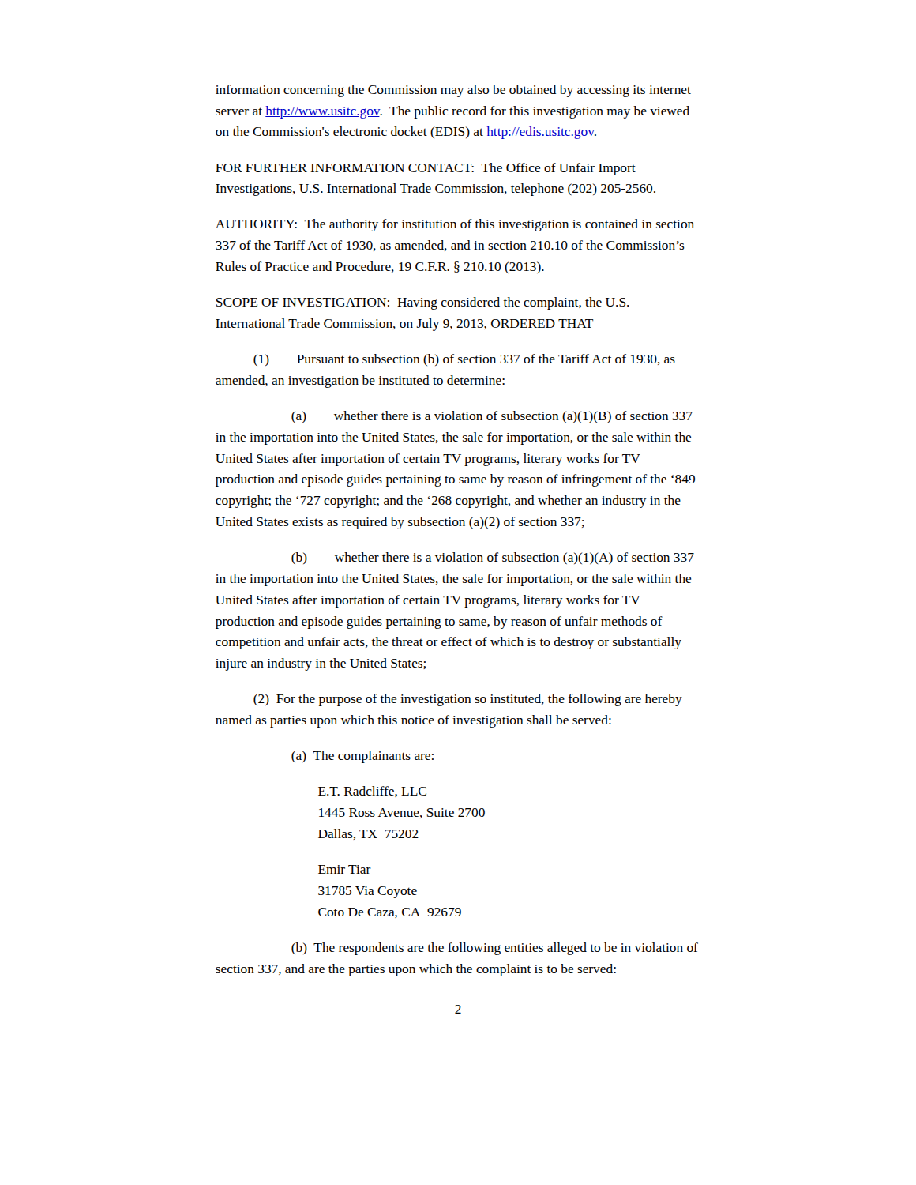information concerning the Commission may also be obtained by accessing its internet server at http://www.usitc.gov. The public record for this investigation may be viewed on the Commission's electronic docket (EDIS) at http://edis.usitc.gov.
FOR FURTHER INFORMATION CONTACT: The Office of Unfair Import Investigations, U.S. International Trade Commission, telephone (202) 205-2560.
AUTHORITY: The authority for institution of this investigation is contained in section 337 of the Tariff Act of 1930, as amended, and in section 210.10 of the Commission’s Rules of Practice and Procedure, 19 C.F.R. § 210.10 (2013).
SCOPE OF INVESTIGATION: Having considered the complaint, the U.S. International Trade Commission, on July 9, 2013, ORDERED THAT –
(1) Pursuant to subsection (b) of section 337 of the Tariff Act of 1930, as amended, an investigation be instituted to determine:
(a) whether there is a violation of subsection (a)(1)(B) of section 337 in the importation into the United States, the sale for importation, or the sale within the United States after importation of certain TV programs, literary works for TV production and episode guides pertaining to same by reason of infringement of the ‘849 copyright; the ‘727 copyright; and the ‘268 copyright, and whether an industry in the United States exists as required by subsection (a)(2) of section 337;
(b) whether there is a violation of subsection (a)(1)(A) of section 337 in the importation into the United States, the sale for importation, or the sale within the United States after importation of certain TV programs, literary works for TV production and episode guides pertaining to same, by reason of unfair methods of competition and unfair acts, the threat or effect of which is to destroy or substantially injure an industry in the United States;
(2) For the purpose of the investigation so instituted, the following are hereby named as parties upon which this notice of investigation shall be served:
(a) The complainants are:
E.T. Radcliffe, LLC
1445 Ross Avenue, Suite 2700
Dallas, TX 75202
Emir Tiar
31785 Via Coyote
Coto De Caza, CA 92679
(b) The respondents are the following entities alleged to be in violation of section 337, and are the parties upon which the complaint is to be served:
2